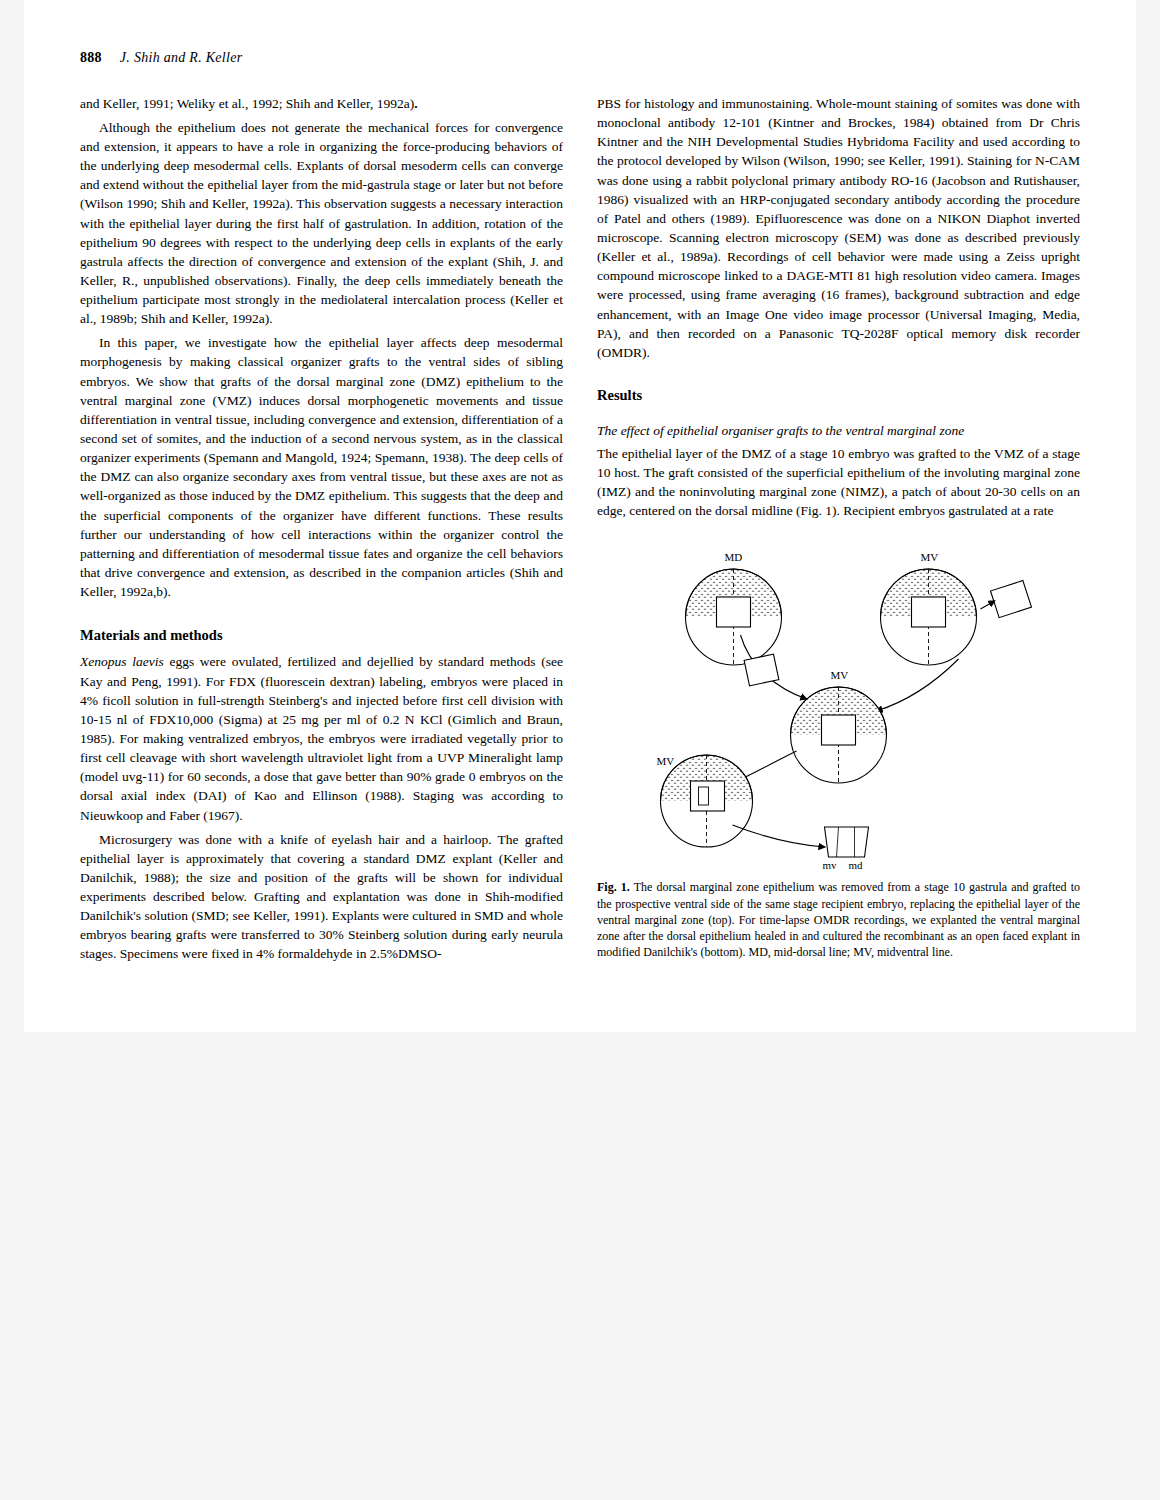888 J. Shih and R. Keller
and Keller, 1991; Weliky et al., 1992; Shih and Keller, 1992a).
Although the epithelium does not generate the mechanical forces for convergence and extension, it appears to have a role in organizing the force-producing behaviors of the underlying deep mesodermal cells. Explants of dorsal mesoderm cells can converge and extend without the epithelial layer from the mid-gastrula stage or later but not before (Wilson 1990; Shih and Keller, 1992a). This observation suggests a necessary interaction with the epithelial layer during the first half of gastrulation. In addition, rotation of the epithelium 90 degrees with respect to the underlying deep cells in explants of the early gastrula affects the direction of convergence and extension of the explant (Shih, J. and Keller, R., unpublished observations). Finally, the deep cells immediately beneath the epithelium participate most strongly in the mediolateral intercalation process (Keller et al., 1989b; Shih and Keller, 1992a).
In this paper, we investigate how the epithelial layer affects deep mesodermal morphogenesis by making classical organizer grafts to the ventral sides of sibling embryos. We show that grafts of the dorsal marginal zone (DMZ) epithelium to the ventral marginal zone (VMZ) induces dorsal morphogenetic movements and tissue differentiation in ventral tissue, including convergence and extension, differentiation of a second set of somites, and the induction of a second nervous system, as in the classical organizer experiments (Spemann and Mangold, 1924; Spemann, 1938). The deep cells of the DMZ can also organize secondary axes from ventral tissue, but these axes are not as well-organized as those induced by the DMZ epithelium. This suggests that the deep and the superficial components of the organizer have different functions. These results further our understanding of how cell interactions within the organizer control the patterning and differentiation of mesodermal tissue fates and organize the cell behaviors that drive convergence and extension, as described in the companion articles (Shih and Keller, 1992a,b).
Materials and methods
Xenopus laevis eggs were ovulated, fertilized and dejellied by standard methods (see Kay and Peng, 1991). For FDX (fluorescein dextran) labeling, embryos were placed in 4% ficoll solution in full-strength Steinberg's and injected before first cell division with 10-15 nl of FDX10,000 (Sigma) at 25 mg per ml of 0.2 N KCl (Gimlich and Braun, 1985). For making ventralized embryos, the embryos were irradiated vegetally prior to first cell cleavage with short wavelength ultraviolet light from a UVP Mineralight lamp (model uvg-11) for 60 seconds, a dose that gave better than 90% grade 0 embryos on the dorsal axial index (DAI) of Kao and Ellinson (1988). Staging was according to Nieuwkoop and Faber (1967).
Microsurgery was done with a knife of eyelash hair and a hairloop. The grafted epithelial layer is approximately that covering a standard DMZ explant (Keller and Danilchik, 1988); the size and position of the grafts will be shown for individual experiments described below. Grafting and explantation was done in Shih-modified Danilchik's solution (SMD; see Keller, 1991). Explants were cultured in SMD and whole embryos bearing grafts were transferred to 30% Steinberg solution during early neurula stages. Specimens were fixed in 4% formaldehyde in 2.5%DMSO-
PBS for histology and immunostaining. Whole-mount staining of somites was done with monoclonal antibody 12-101 (Kintner and Brockes, 1984) obtained from Dr Chris Kintner and the NIH Developmental Studies Hybridoma Facility and used according to the protocol developed by Wilson (Wilson, 1990; see Keller, 1991). Staining for N-CAM was done using a rabbit polyclonal primary antibody RO-16 (Jacobson and Rutishauser, 1986) visualized with an HRP-conjugated secondary antibody according the procedure of Patel and others (1989). Epifluorescence was done on a NIKON Diaphot inverted microscope. Scanning electron microscopy (SEM) was done as described previously (Keller et al., 1989a). Recordings of cell behavior were made using a Zeiss upright compound microscope linked to a DAGE-MTI 81 high resolution video camera. Images were processed, using frame averaging (16 frames), background subtraction and edge enhancement, with an Image One video image processor (Universal Imaging, Media, PA), and then recorded on a Panasonic TQ-2028F optical memory disk recorder (OMDR).
Results
The effect of epithelial organiser grafts to the ventral marginal zone
The epithelial layer of the DMZ of a stage 10 embryo was grafted to the VMZ of a stage 10 host. The graft consisted of the superficial epithelium of the involuting marginal zone (IMZ) and the noninvoluting marginal zone (NIMZ), a patch of about 20-30 cells on an edge, centered on the dorsal midline (Fig. 1). Recipient embryos gastrulated at a rate
MD MV MV MV my md
Fig. 1. The dorsal marginal zone epithelium was removed from a stage 10 gastrula and grafted to the prospective ventral side of the same stage recipient embryo, replacing the epithelial layer of the ventral marginal zone (top). For time-lapse OMDR recordings, we explanted the ventral marginal zone after the dorsal epithelium healed in and cultured the recombinant as an open faced explant in modified Danilchik's (bottom). MD, mid-dorsal line; MV, midventral line.